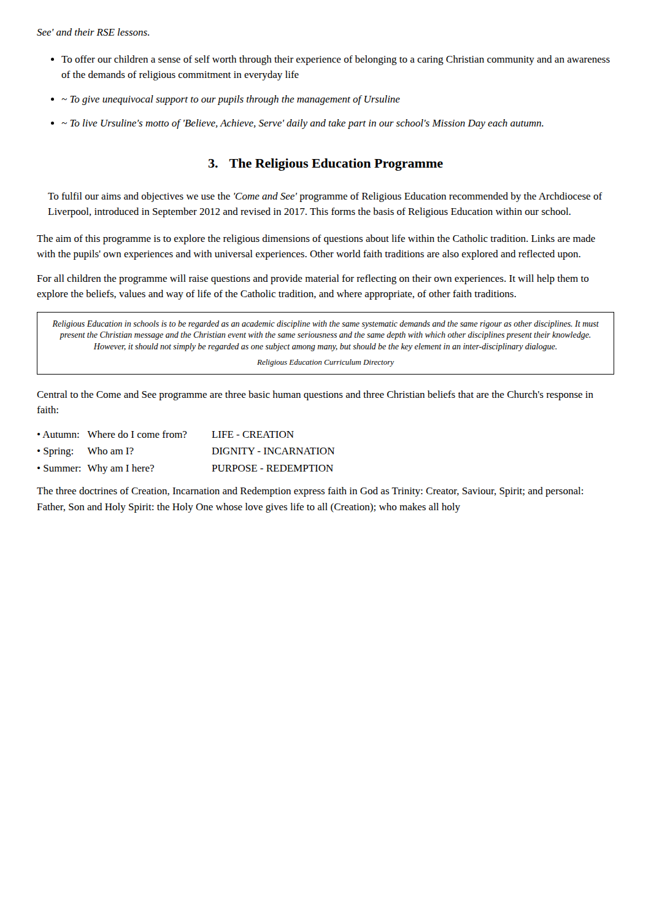See' and their RSE lessons.
To offer our children a sense of self worth through their experience of belonging to a caring Christian community and an awareness of the demands of religious commitment in everyday life
~ To give unequivocal support to our pupils through the management of Ursuline
~ To live Ursuline's motto of 'Believe, Achieve, Serve' daily and take part in our school's Mission Day each autumn.
3. The Religious Education Programme
To fulfil our aims and objectives we use the 'Come and See' programme of Religious Education recommended by the Archdiocese of Liverpool, introduced in September 2012 and revised in 2017. This forms the basis of Religious Education within our school.
The aim of this programme is to explore the religious dimensions of questions about life within the Catholic tradition. Links are made with the pupils' own experiences and with universal experiences. Other world faith traditions are also explored and reflected upon.
For all children the programme will raise questions and provide material for reflecting on their own experiences. It will help them to explore the beliefs, values and way of life of the Catholic tradition, and where appropriate, of other faith traditions.
Religious Education in schools is to be regarded as an academic discipline with the same systematic demands and the same rigour as other disciplines. It must present the Christian message and the Christian event with the same seriousness and the same depth with which other disciplines present their knowledge. However, it should not simply be regarded as one subject among many, but should be the key element in an inter-disciplinary dialogue.
Religious Education Curriculum Directory
Central to the Come and See programme are three basic human questions and three Christian beliefs that are the Church's response in faith:
| • Autumn: | Where do I come from? | LIFE - CREATION |
| • Spring: | Who am I? | DIGNITY - INCARNATION |
| • Summer: | Why am I here? | PURPOSE - REDEMPTION |
The three doctrines of Creation, Incarnation and Redemption express faith in God as Trinity: Creator, Saviour, Spirit; and personal: Father, Son and Holy Spirit: the Holy One whose love gives life to all (Creation); who makes all holy